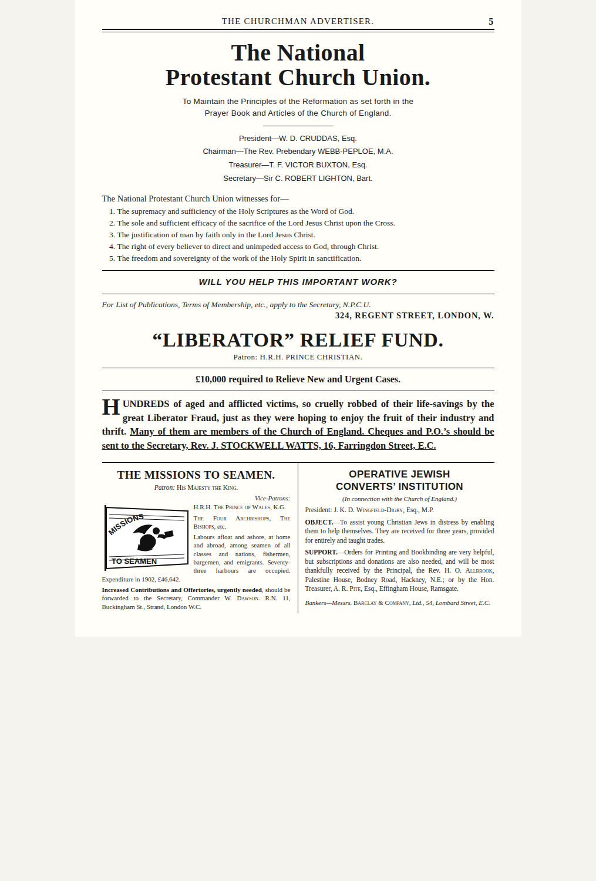THE CHURCHMAN ADVERTISER. 5
The National
Protestant Church Union.
To Maintain the Principles of the Reformation as set forth in the
Prayer Book and Articles of the Church of England.
President—W. D. CRUDDAS, Esq.
Chairman—The Rev. Prebendary WEBB-PEPLOE, M.A.
Treasurer—T. F. VICTOR BUXTON, Esq.
Secretary—Sir C. ROBERT LIGHTON, Bart.
The National Protestant Church Union witnesses for—
The supremacy and sufficiency of the Holy Scriptures as the Word of God.
The sole and sufficient efficacy of the sacrifice of the Lord Jesus Christ upon the Cross.
The justification of man by faith only in the Lord Jesus Christ.
The right of every believer to direct and unimpeded access to God, through Christ.
The freedom and sovereignty of the work of the Holy Spirit in sanctification.
WILL YOU HELP THIS IMPORTANT WORK?
For List of Publications, Terms of Membership, etc., apply to the Secretary, N.P.C.U.
324, REGENT STREET, LONDON, W.
“LIBERATOR” RELIEF FUND.
Patron: H.R.H. PRINCE CHRISTIAN.
£10,000 required to Relieve New and Urgent Cases.
HUNDREDS of aged and afflicted victims, so cruelly robbed of their life-savings by the great Liberator Fraud, just as they were hoping to enjoy the fruit of their industry and thrift. Many of them are members of the Church of England. Cheques and P.O.’s should be sent to the Secretary, Rev. J. STOCKWELL WATTS, 16, Farringdon Street, E.C.
THE MISSIONS TO SEAMEN.
Patron: His Majesty the King.
Vice-Patrons:
MISSIONS TO SEAMEN
H.R.H. The Prince of Wales, K.G.
The Four Archbishops, The Bishops, etc.
Labours afloat and ashore, at home and abroad, among seamen of all classes and nations, fishermen, bargemen, and emigrants. Seventy-three harbours are occupied. Expenditure in 1902, £46,642.
Increased Contributions and Offertories, urgently needed, should be forwarded to the Secretary, Commander W. Dawson. R.N. 11, Buckingham St., Strand, London W.C.
OPERATIVE JEWISH
CONVERTS’ INSTITUTION
(In connection with the Church of England.)
President: J. K. D. Wingfield-Digby, Esq., M.P.
OBJECT.—To assist young Christian Jews in distress by enabling them to help themselves. They are received for three years, provided for entirely and taught trades.
SUPPORT.—Orders for Printing and Bookbinding are very helpful, but subscriptions and donations are also needed, and will be most thankfully received by the Principal, the Rev. H. O. Allbrook, Palestine House, Bodney Road, Hackney, N.E.; or by the Hon. Treasurer, A. R. Pite, Esq., Effingham House, Ramsgate.
Bankers—Messrs. Barclay & Company, Ltd., 54, Lombard Street, E.C.